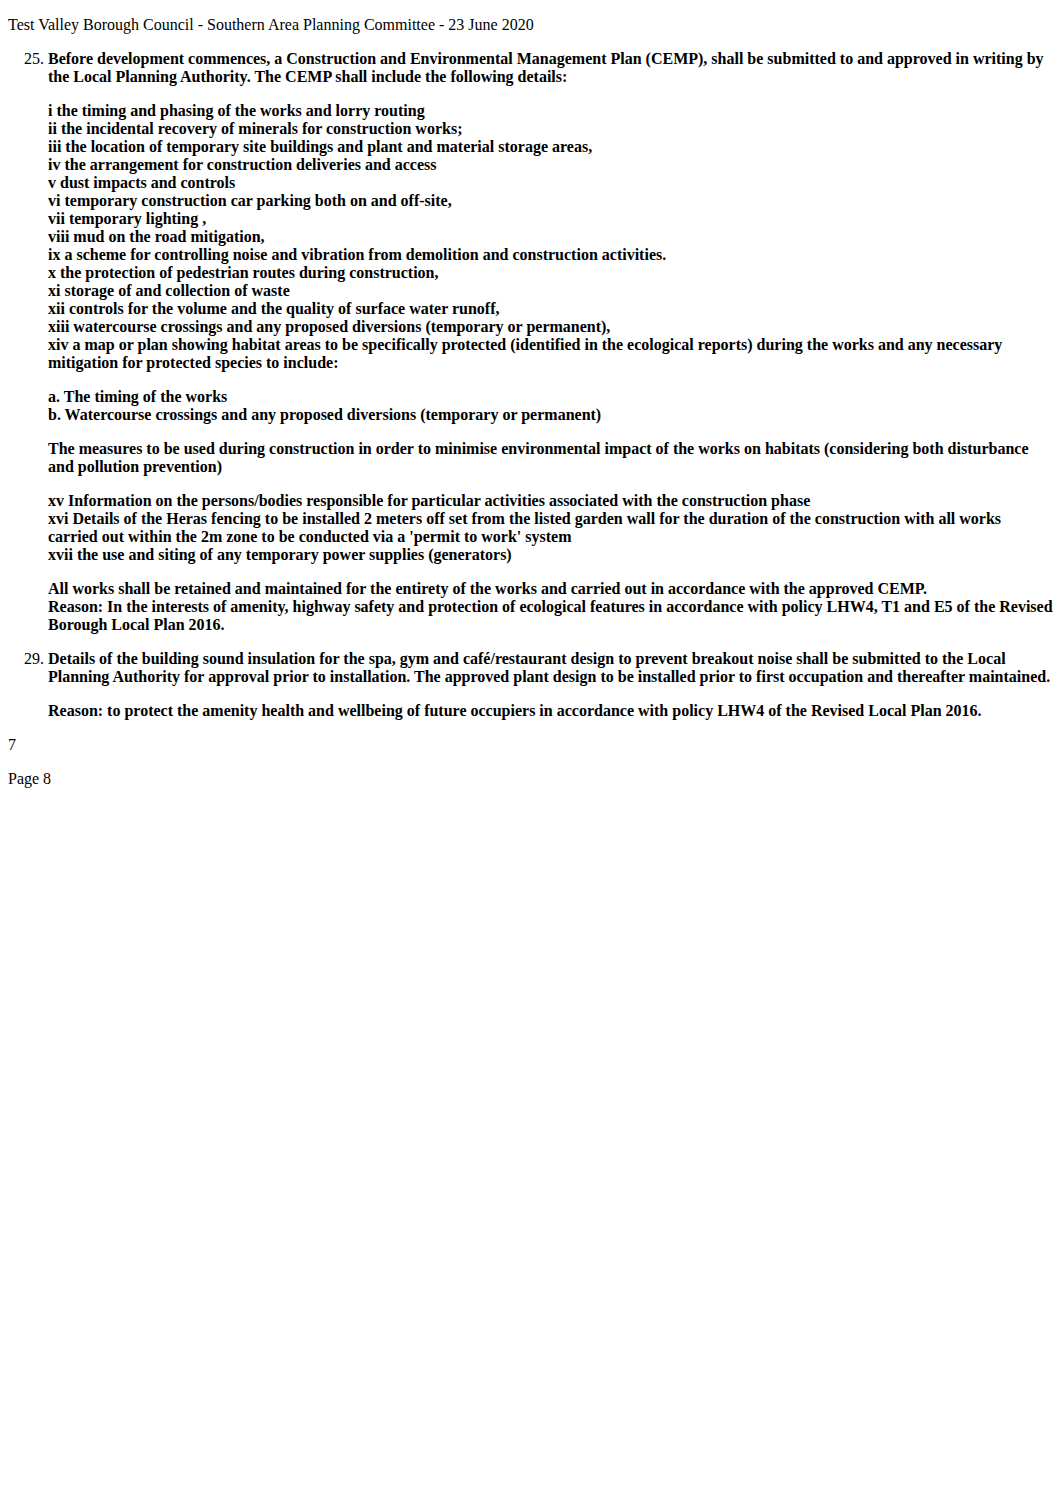Test Valley Borough Council - Southern Area Planning Committee - 23 June 2020
Before development commences, a Construction and Environmental Management Plan (CEMP), shall be submitted to and approved in writing by the Local Planning Authority. The CEMP shall include the following details:
i the timing and phasing of the works and lorry routing
ii the incidental recovery of minerals for construction works;
iii the location of temporary site buildings and plant and material storage areas,
iv the arrangement for construction deliveries and access
v dust impacts and controls
vi temporary construction car parking both on and off-site,
vii temporary lighting ,
viii mud on the road mitigation,
ix a scheme for controlling noise and vibration from demolition and construction activities.
x the protection of pedestrian routes during construction,
xi storage of and collection of waste
xii controls for the volume and the quality of surface water runoff,
xiii watercourse crossings and any proposed diversions (temporary or permanent),
xiv a map or plan showing habitat areas to be specifically protected (identified in the ecological reports) during the works and any necessary mitigation for protected species to include:
a. The timing of the works
b. Watercourse crossings and any proposed diversions (temporary or permanent)
The measures to be used during construction in order to minimise environmental impact of the works on habitats (considering both disturbance and pollution prevention)
xv Information on the persons/bodies responsible for particular activities associated with the construction phase
xvi Details of the Heras fencing to be installed 2 meters off set from the listed garden wall for the duration of the construction with all works carried out within the 2m zone to be conducted via a 'permit to work' system
xvii the use and siting of any temporary power supplies (generators)
All works shall be retained and maintained for the entirety of the works and carried out in accordance with the approved CEMP.
Reason: In the interests of amenity, highway safety and protection of ecological features in accordance with policy LHW4, T1 and E5 of the Revised Borough Local Plan 2016.
Details of the building sound insulation for the spa, gym and café/restaurant design to prevent breakout noise shall be submitted to the Local Planning Authority for approval prior to installation. The approved plant design to be installed prior to first occupation and thereafter maintained.
Reason: to protect the amenity health and wellbeing of future occupiers in accordance with policy LHW4 of the Revised Local Plan 2016.
7
Page 8